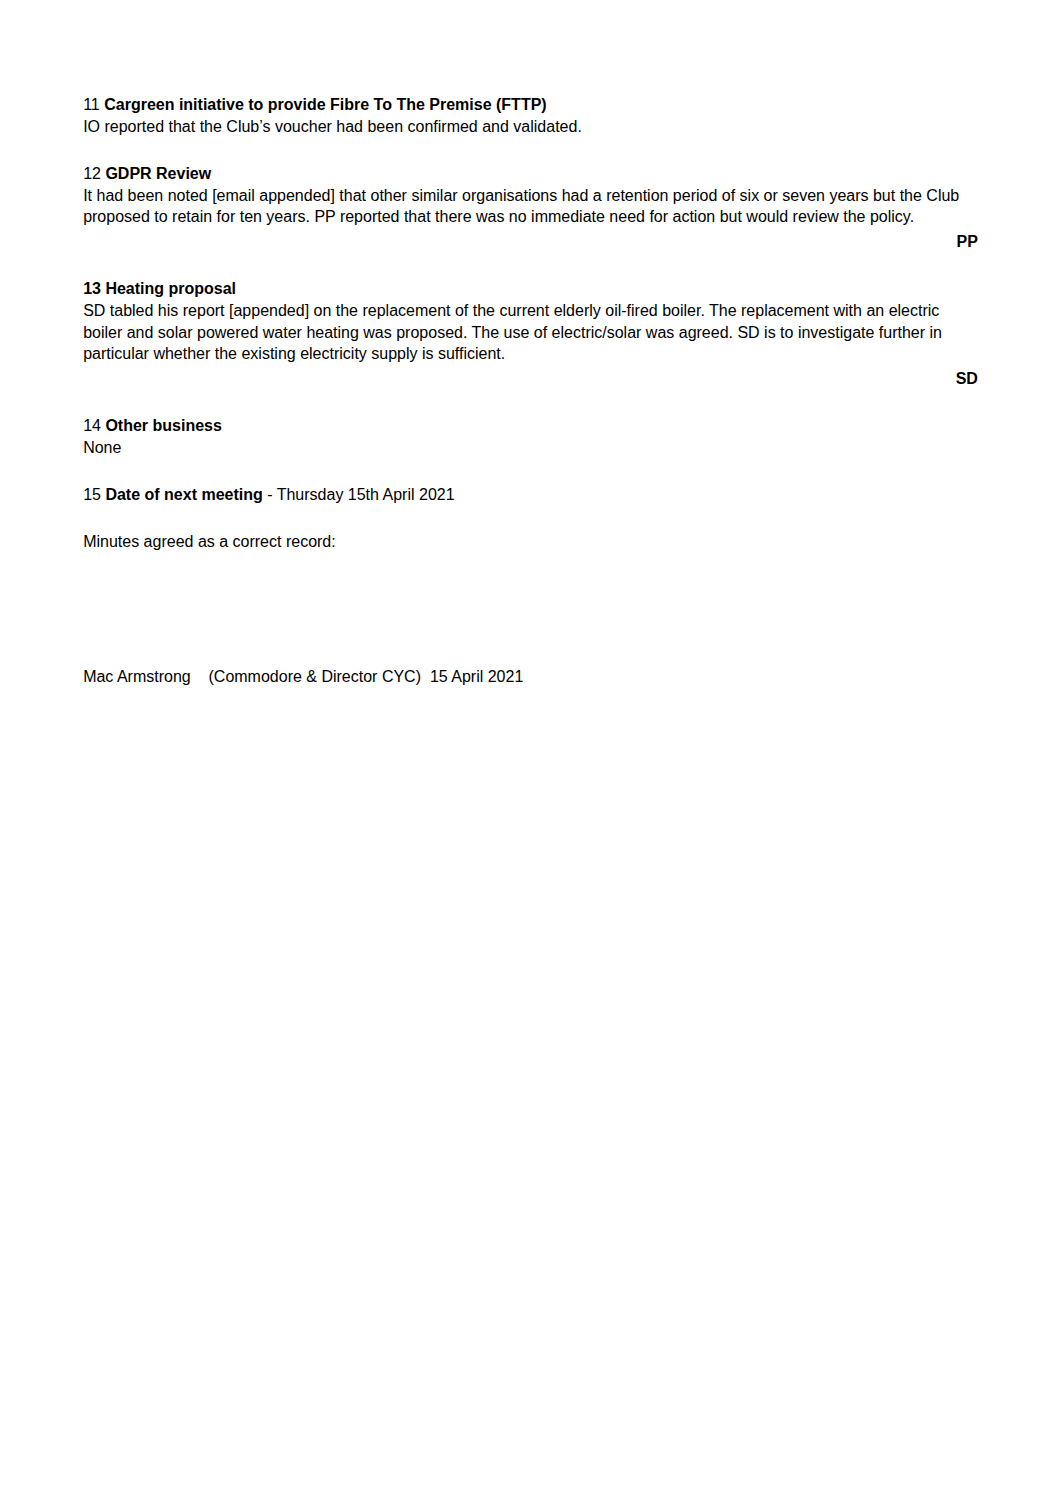11 Cargreen initiative to provide Fibre To The Premise (FTTP)
IO reported that the Club’s voucher had been confirmed and validated.
12 GDPR Review
It had been noted [email appended] that other similar organisations had a retention period of six or seven years but the Club proposed to retain for ten years. PP reported that there was no immediate need for action but would review the policy.
PP
13 Heating proposal
SD tabled his report [appended] on the replacement of the current elderly oil-fired boiler. The replacement with an electric boiler and solar powered water heating was proposed. The use of electric/solar was agreed. SD is to investigate further in particular whether the existing electricity supply is sufficient.
SD
14 Other business
None
15 Date of next meeting - Thursday 15th April 2021
Minutes agreed as a correct record:
Mac Armstrong (Commodore & Director CYC) 15 April 2021